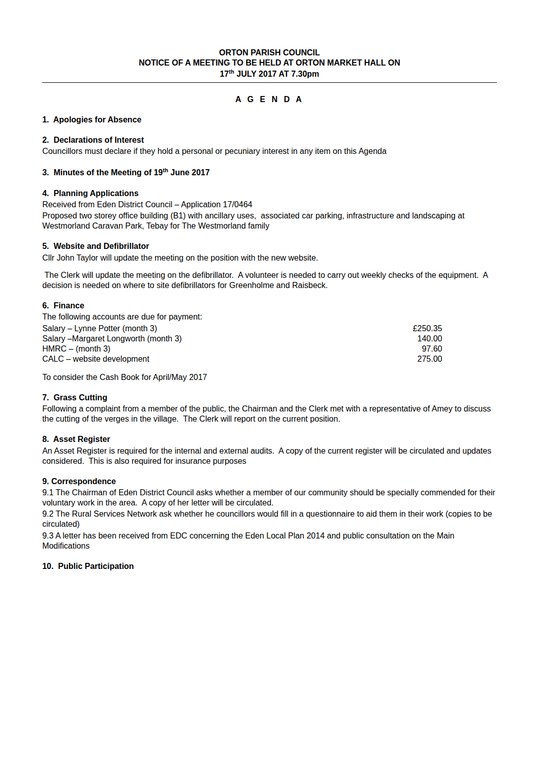ORTON PARISH COUNCIL
NOTICE OF A MEETING TO BE HELD AT ORTON MARKET HALL ON
17th JULY 2017 AT 7.30pm
A G E N D A
1. Apologies for Absence
2. Declarations of Interest
Councillors must declare if they hold a personal or pecuniary interest in any item on this Agenda
3. Minutes of the Meeting of 19th June 2017
4. Planning Applications
Received from Eden District Council – Application 17/0464
Proposed two storey office building (B1) with ancillary uses, associated car parking, infrastructure and landscaping at Westmorland Caravan Park, Tebay for The Westmorland family
5. Website and Defibrillator
Cllr John Taylor will update the meeting on the position with the new website.
The Clerk will update the meeting on the defibrillator. A volunteer is needed to carry out weekly checks of the equipment. A decision is needed on where to site defibrillators for Greenholme and Raisbeck.
6. Finance
The following accounts are due for payment:
| Salary – Lynne Potter (month 3) | £250.35 |
| Salary –Margaret Longworth (month 3) | 140.00 |
| HMRC – (month 3) | 97.60 |
| CALC – website development | 275.00 |
To consider the Cash Book for April/May 2017
7. Grass Cutting
Following a complaint from a member of the public, the Chairman and the Clerk met with a representative of Amey to discuss the cutting of the verges in the village. The Clerk will report on the current position.
8. Asset Register
An Asset Register is required for the internal and external audits. A copy of the current register will be circulated and updates considered. This is also required for insurance purposes
9. Correspondence
9.1 The Chairman of Eden District Council asks whether a member of our community should be specially commended for their voluntary work in the area. A copy of her letter will be circulated.
9.2 The Rural Services Network ask whether he councillors would fill in a questionnaire to aid them in their work (copies to be circulated)
9.3 A letter has been received from EDC concerning the Eden Local Plan 2014 and public consultation on the Main Modifications
10. Public Participation